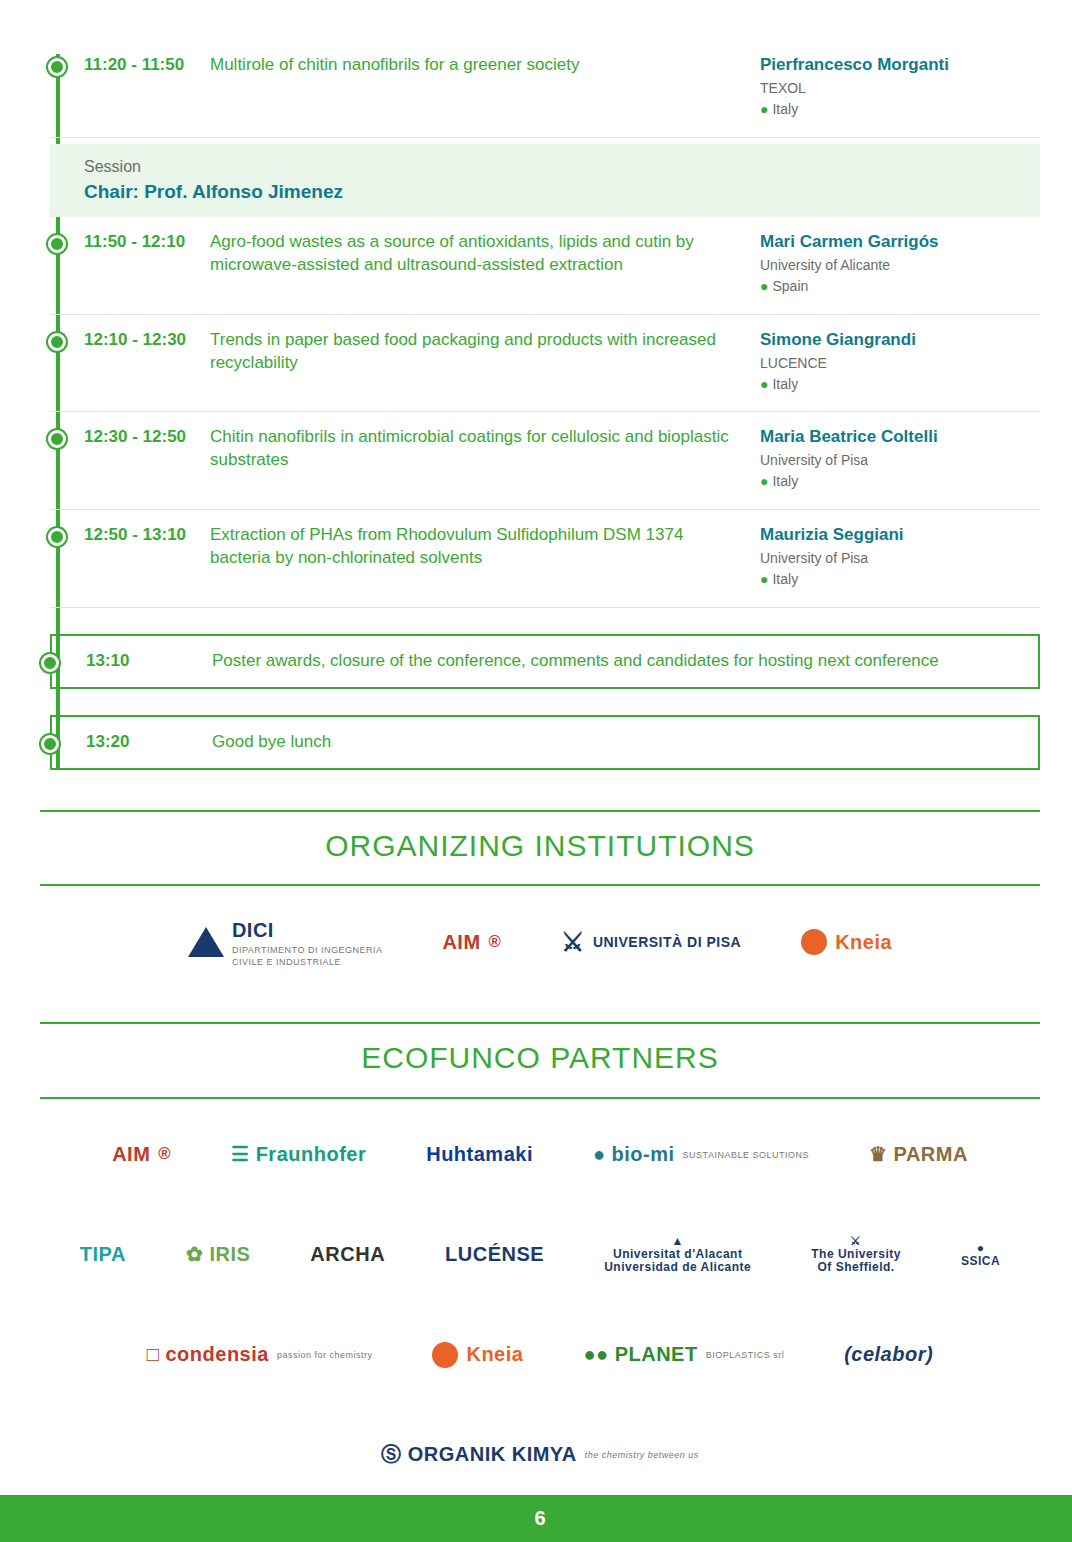11:20 - 11:50
Multirole of chitin nanofibrils for a greener society
Pierfrancesco Morganti
TEXOL
●Italy
Session
Chair: Prof. Alfonso Jimenez
11:50 - 12:10
Agro-food wastes as a source of antioxidants, lipids and cutin by microwave-assisted and ultrasound-assisted extraction
Mari Carmen Garrigós
University of Alicante
●Spain
12:10 - 12:30
Trends in paper based food packaging and products with increased recyclability
Simone Giangrandi
LUCENCE
●Italy
12:30 - 12:50
Chitin nanofibrils in antimicrobial coatings for cellulosic and bioplastic substrates
Maria Beatrice Coltelli
University of Pisa
●Italy
12:50 - 13:10
Extraction of PHAs from Rhodovulum Sulfidophilum DSM 1374 bacteria by non-chlorinated solvents
Maurizia Seggiani
University of Pisa
●Italy
13:10
Poster awards, closure of the conference, comments and candidates for hosting next conference
13:20
Good bye lunch
ORGANIZING INSTITUTIONS
DICIDIPARTIMENTO DI INGEGNERIA
CIVILE E INDUSTRIALE
AIM®
⚔
UNIVERSITÀ DI PISA
Kneia
ECOFUNCO PARTNERS
AIM®
☰ Fraunhofer
Huhtamaki
● bio-miSUSTAINABLE SOLUTIONS
♛ PARMA
TIPA
✿ IRIS
ARCHA
LUCÉNSE
▲
Universitat d'Alacant
Universidad de Alicante
⚔
The University
Of Sheffield.
●
SSICA
□ condensiapassion for chemistry
Kneia
●● PLANETBIOPLASTICS srl
(celabor)
Ⓢ ORGANIK KIMYAthe chemistry between us
6